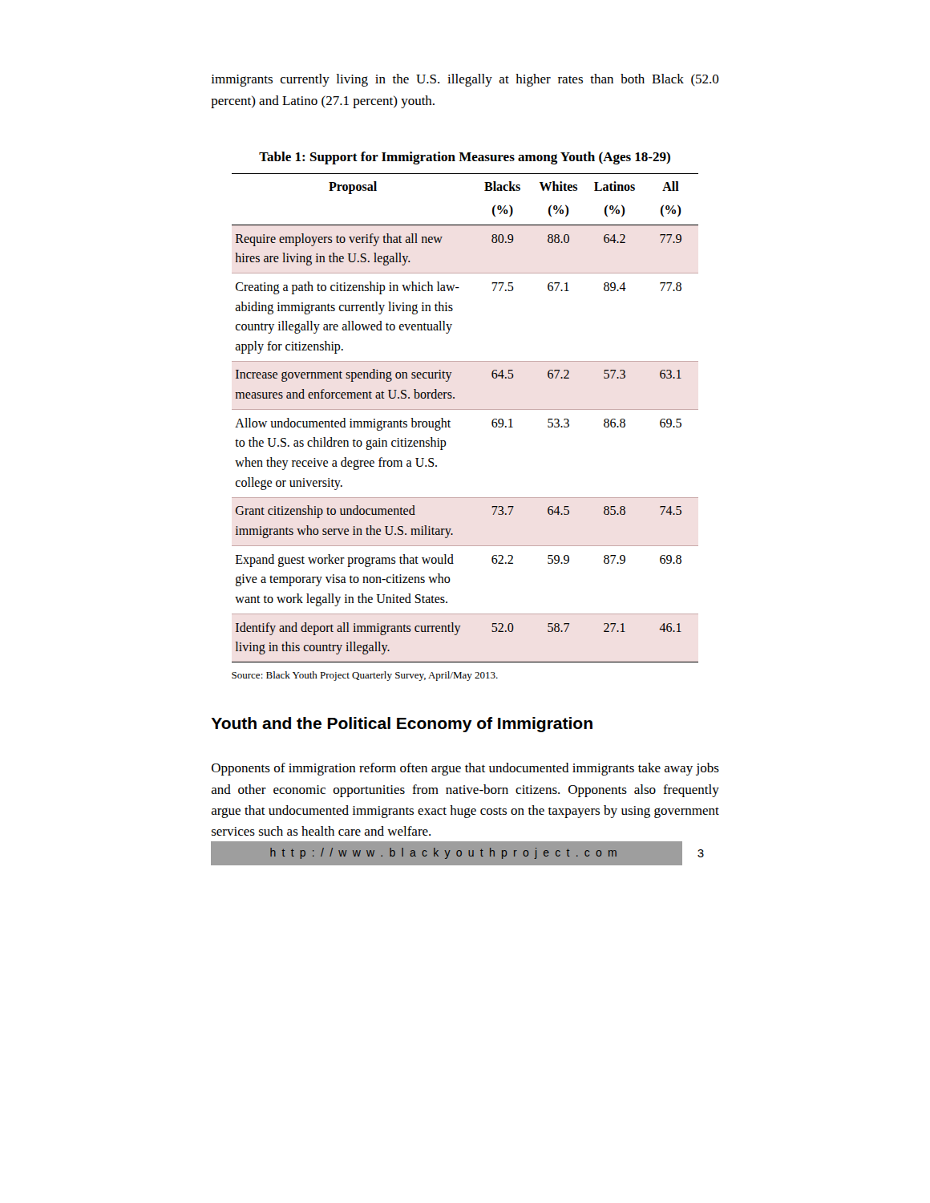immigrants currently living in the U.S. illegally at higher rates than both Black (52.0 percent) and Latino (27.1 percent) youth.
Table 1: Support for Immigration Measures among Youth (Ages 18-29)
| Proposal | Blacks | Whites | Latinos | All |
| --- | --- | --- | --- | --- |
| | (%) | (%) | (%) | (%) |
| Require employers to verify that all new hires are living in the U.S. legally. | 80.9 | 88.0 | 64.2 | 77.9 |
| Creating a path to citizenship in which law-abiding immigrants currently living in this country illegally are allowed to eventually apply for citizenship. | 77.5 | 67.1 | 89.4 | 77.8 |
| Increase government spending on security measures and enforcement at U.S. borders. | 64.5 | 67.2 | 57.3 | 63.1 |
| Allow undocumented immigrants brought to the U.S. as children to gain citizenship when they receive a degree from a U.S. college or university. | 69.1 | 53.3 | 86.8 | 69.5 |
| Grant citizenship to undocumented immigrants who serve in the U.S. military. | 73.7 | 64.5 | 85.8 | 74.5 |
| Expand guest worker programs that would give a temporary visa to non-citizens who want to work legally in the United States. | 62.2 | 59.9 | 87.9 | 69.8 |
| Identify and deport all immigrants currently living in this country illegally. | 52.0 | 58.7 | 27.1 | 46.1 |
Source: Black Youth Project Quarterly Survey, April/May 2013.
Youth and the Political Economy of Immigration
Opponents of immigration reform often argue that undocumented immigrants take away jobs and other economic opportunities from native-born citizens. Opponents also frequently argue that undocumented immigrants exact huge costs on the taxpayers by using government services such as health care and welfare.
h t t p : / / w w w . b l a c k y o u t h p r o j e c t . c o m 3